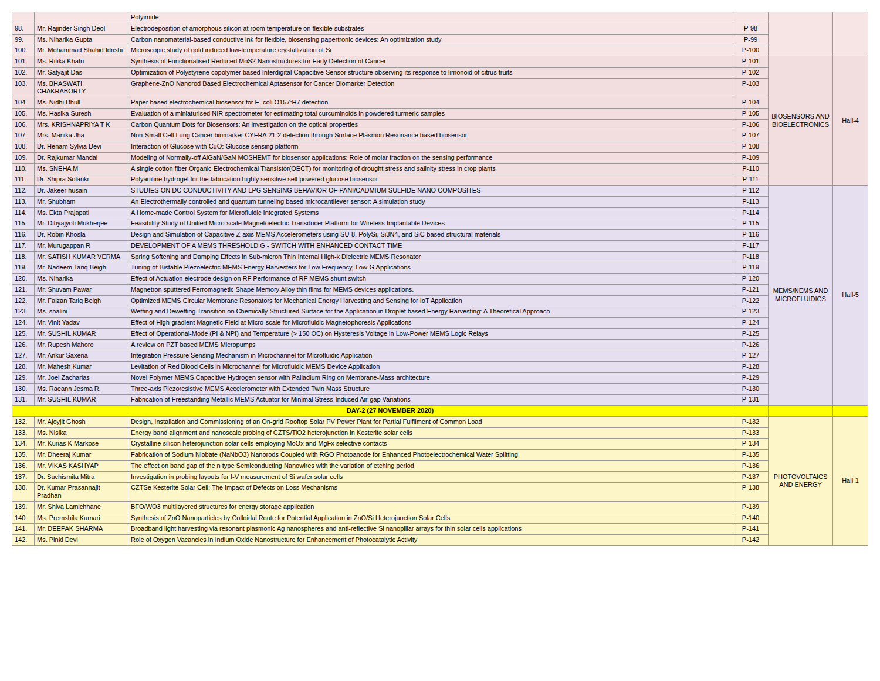| | | Polyimide | | | |
| 98. | Mr. Rajinder Singh Deol | Electrodeposition of amorphous silicon at room temperature on flexible substrates | P-98 |
| 99. | Ms. Niharika Gupta | Carbon nanomaterial-based conductive ink for flexible, biosensing papertronic devices: An optimization study | P-99 |
| 100. | Mr. Mohammad Shahid Idrishi | Microscopic study of gold induced low-temperature crystallization of Si | P-100 |
| 101. | Ms. Ritika Khatri | Synthesis of Functionalised Reduced MoS2 Nanostructures for Early Detection of Cancer | P-101 | BIOSENSORS AND BIOELECTRONICS | Hall-4 |
| 102. | Mr. Satyajit Das | Optimization of Polystyrene copolymer based Interdigital Capacitive Sensor structure observing its response to limonoid of citrus fruits | P-102 |
| 103. | Ms. BHASWATI CHAKRABORTY | Graphene-ZnO Nanorod Based Electrochemical Aptasensor for Cancer Biomarker Detection | P-103 |
| 104. | Ms. Nidhi Dhull | Paper based electrochemical biosensor for E. coli O157:H7 detection | P-104 |
| 105. | Ms. Hasika Suresh | Evaluation of a miniaturised NIR spectrometer for estimating total curcuminoids in powdered turmeric samples | P-105 |
| 106. | Mrs. KRISHNAPRIYA T K | Carbon Quantum Dots for Biosensors: An investigation on the optical properties | P-106 |
| 107. | Mrs. Manika Jha | Non-Small Cell Lung Cancer biomarker CYFRA 21-2 detection through Surface Plasmon Resonance based biosensor | P-107 |
| 108. | Dr. Henam Sylvia Devi | Interaction of Glucose with CuO: Glucose sensing platform | P-108 |
| 109. | Dr. Rajkumar Mandal | Modeling of Normally-off AlGaN/GaN MOSHEMT for biosensor applications: Role of molar fraction on the sensing performance | P-109 |
| 110. | Ms. SNEHA M | A single cotton fiber Organic Electrochemical Transistor(OECT) for monitoring of drought stress and salinity stress in crop plants | P-110 |
| 111. | Dr. Shipra Solanki | Polyaniline hydrogel for the fabrication highly sensitive self powered glucose biosensor | P-111 |
| 112. | Dr. Jakeer husain | STUDIES ON DC CONDUCTIVITY AND LPG SENSING BEHAVIOR OF PANI/CADMIUM SULFIDE NANO COMPOSITES | P-112 | MEMS/NEMS AND MICROFLUIDICS | Hall-5 |
| 113. | Mr. Shubham | An Electrothermally controlled and quantum tunneling based microcantilever sensor: A simulation study | P-113 |
| 114. | Ms. Ekta Prajapati | A Home-made Control System for Microfluidic Integrated Systems | P-114 |
| 115. | Mr. Dibyajyoti Mukherjee | Feasibility Study of Unified Micro-scale Magnetoelectric Transducer Platform for Wireless Implantable Devices | P-115 |
| 116. | Dr. Robin Khosla | Design and Simulation of Capacitive Z-axis MEMS Accelerometers using SU-8, PolySi, Si3N4, and SiC-based structural materials | P-116 |
| 117. | Mr. Murugappan R | DEVELOPMENT OF A MEMS THRESHOLD G - SWITCH WITH ENHANCED CONTACT TIME | P-117 |
| 118. | Mr. SATISH KUMAR VERMA | Spring Softening and Damping Effects in Sub-micron Thin Internal High-k Dielectric MEMS Resonator | P-118 |
| 119. | Mr. Nadeem Tariq Beigh | Tuning of Bistable Piezoelectric MEMS Energy Harvesters for Low Frequency, Low-G Applications | P-119 |
| 120. | Ms. Niharika | Effect of Actuation electrode design on RF Performance of RF MEMS shunt switch | P-120 |
| 121. | Mr. Shuvam Pawar | Magnetron sputtered Ferromagnetic Shape Memory Alloy thin films for MEMS devices applications. | P-121 |
| 122. | Mr. Faizan Tariq Beigh | Optimized MEMS Circular Membrane Resonators for Mechanical Energy Harvesting and Sensing for IoT Application | P-122 |
| 123. | Ms. shalini | Wetting and Dewetting Transition on Chemically Structured Surface for the Application in Droplet based Energy Harvesting: A Theoretical Approach | P-123 |
| 124. | Mr. Vinit Yadav | Effect of High-gradient Magnetic Field at Micro-scale for Microfluidic Magnetophoresis Applications | P-124 |
| 125. | Mr. SUSHIL KUMAR | Effect of Operational-Mode (PI & NPI) and Temperature (> 150 OC) on Hysteresis Voltage in Low-Power MEMS Logic Relays | P-125 |
| 126. | Mr. Rupesh Mahore | A review on PZT based MEMS Micropumps | P-126 |
| 127. | Mr. Ankur Saxena | Integration Pressure Sensing Mechanism in Microchannel for Microfluidic Application | P-127 |
| 128. | Mr. Mahesh Kumar | Levitation of Red Blood Cells in Microchannel for Microfluidic MEMS Device Application | P-128 |
| 129. | Mr. Joel Zacharias | Novel Polymer MEMS Capacitive Hydrogen sensor with Palladium Ring on Membrane-Mass architecture | P-129 |
| 130. | Ms. Raeann Jesma R. | Three-axis Piezoresistive MEMS Accelerometer with Extended Twin Mass Structure | P-130 |
| 131. | Mr. SUSHIL KUMAR | Fabrication of Freestanding Metallic MEMS Actuator for Minimal Stress-Induced Air-gap Variations | P-131 |
| DAY-2 (27 NOVEMBER 2020) | | |
| 132. | Mr. Ajoyjit Ghosh | Design, Installation and Commissioning of an On-grid Rooftop Solar PV Power Plant for Partial Fulfilment of Common Load | P-132 | PHOTOVOLTAICS AND ENERGY | Hall-1 |
| 133. | Ms. Nisika | Energy band alignment and nanoscale probing of CZTS/TiO2 heterojunction in Kesterite solar cells | P-133 |
| 134. | Mr. Kurias K Markose | Crystalline silicon heterojunction solar cells employing MoOx and MgFx selective contacts | P-134 |
| 135. | Mr. Dheeraj Kumar | Fabrication of Sodium Niobate (NaNbO3) Nanorods Coupled with RGO Photoanode for Enhanced Photoelectrochemical Water Splitting | P-135 |
| 136. | Mr. VIKAS KASHYAP | The effect on band gap of the n type Semiconducting Nanowires with the variation of etching period | P-136 |
| 137. | Dr. Suchismita Mitra | Investigation in probing layouts for I-V measurement of Si wafer solar cells | P-137 |
| 138. | Dr. Kumar Prasannajit Pradhan | CZTSe Kesterite Solar Cell: The Impact of Defects on Loss Mechanisms | P-138 |
| 139. | Mr. Shiva Lamichhane | BFO/WO3 multilayered structures for energy storage application | P-139 |
| 140. | Ms. Premshila Kumari | Synthesis of ZnO Nanoparticles by Colloidal Route for Potential Application in ZnO/Si Heterojunction Solar Cells | P-140 |
| 141. | Mr. DEEPAK SHARMA | Broadband light harvesting via resonant plasmonic Ag nanospheres and anti-reflective Si nanopillar arrays for thin solar cells applications | P-141 |
| 142. | Ms. Pinki Devi | Role of Oxygen Vacancies in Indium Oxide Nanostructure for Enhancement of Photocatalytic Activity | P-142 |